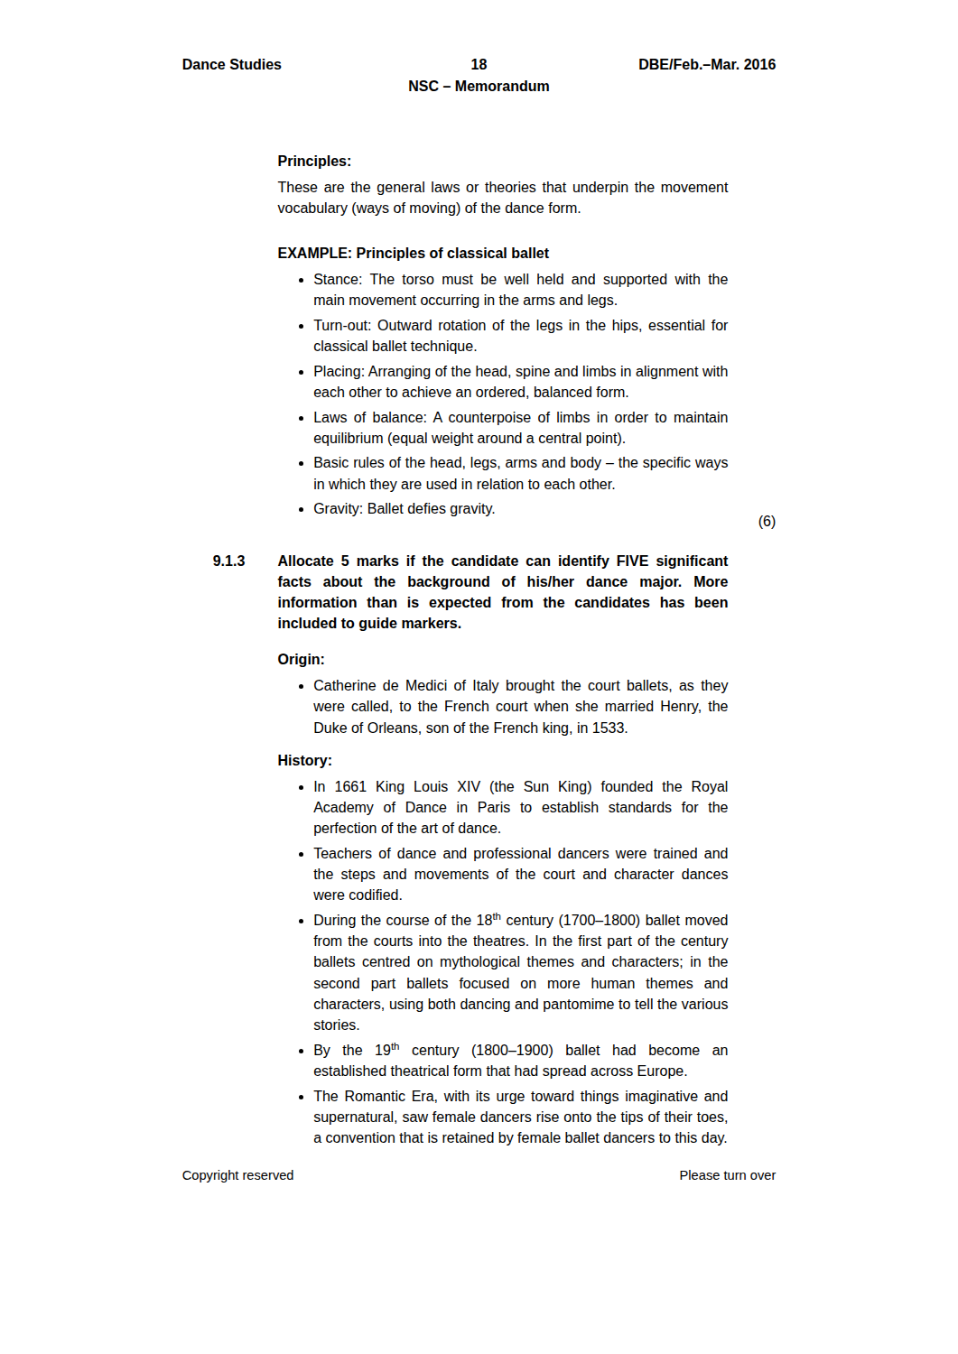Dance Studies
18
NSC – Memorandum
DBE/Feb.–Mar. 2016
Principles:
These are the general laws or theories that underpin the movement vocabulary (ways of moving) of the dance form.
EXAMPLE: Principles of classical ballet
Stance: The torso must be well held and supported with the main movement occurring in the arms and legs.
Turn-out: Outward rotation of the legs in the hips, essential for classical ballet technique.
Placing: Arranging of the head, spine and limbs in alignment with each other to achieve an ordered, balanced form.
Laws of balance: A counterpoise of limbs in order to maintain equilibrium (equal weight around a central point).
Basic rules of the head, legs, arms and body – the specific ways in which they are used in relation to each other.
Gravity: Ballet defies gravity.
(6)
9.1.3
Allocate 5 marks if the candidate can identify FIVE significant facts about the background of his/her dance major. More information than is expected from the candidates has been included to guide markers.
Origin:
Catherine de Medici of Italy brought the court ballets, as they were called, to the French court when she married Henry, the Duke of Orleans, son of the French king, in 1533.
History:
In 1661 King Louis XIV (the Sun King) founded the Royal Academy of Dance in Paris to establish standards for the perfection of the art of dance.
Teachers of dance and professional dancers were trained and the steps and movements of the court and character dances were codified.
During the course of the 18th century (1700–1800) ballet moved from the courts into the theatres. In the first part of the century ballets centred on mythological themes and characters; in the second part ballets focused on more human themes and characters, using both dancing and pantomime to tell the various stories.
By the 19th century (1800–1900) ballet had become an established theatrical form that had spread across Europe.
The Romantic Era, with its urge toward things imaginative and supernatural, saw female dancers rise onto the tips of their toes, a convention that is retained by female ballet dancers to this day.
Copyright reserved
Please turn over